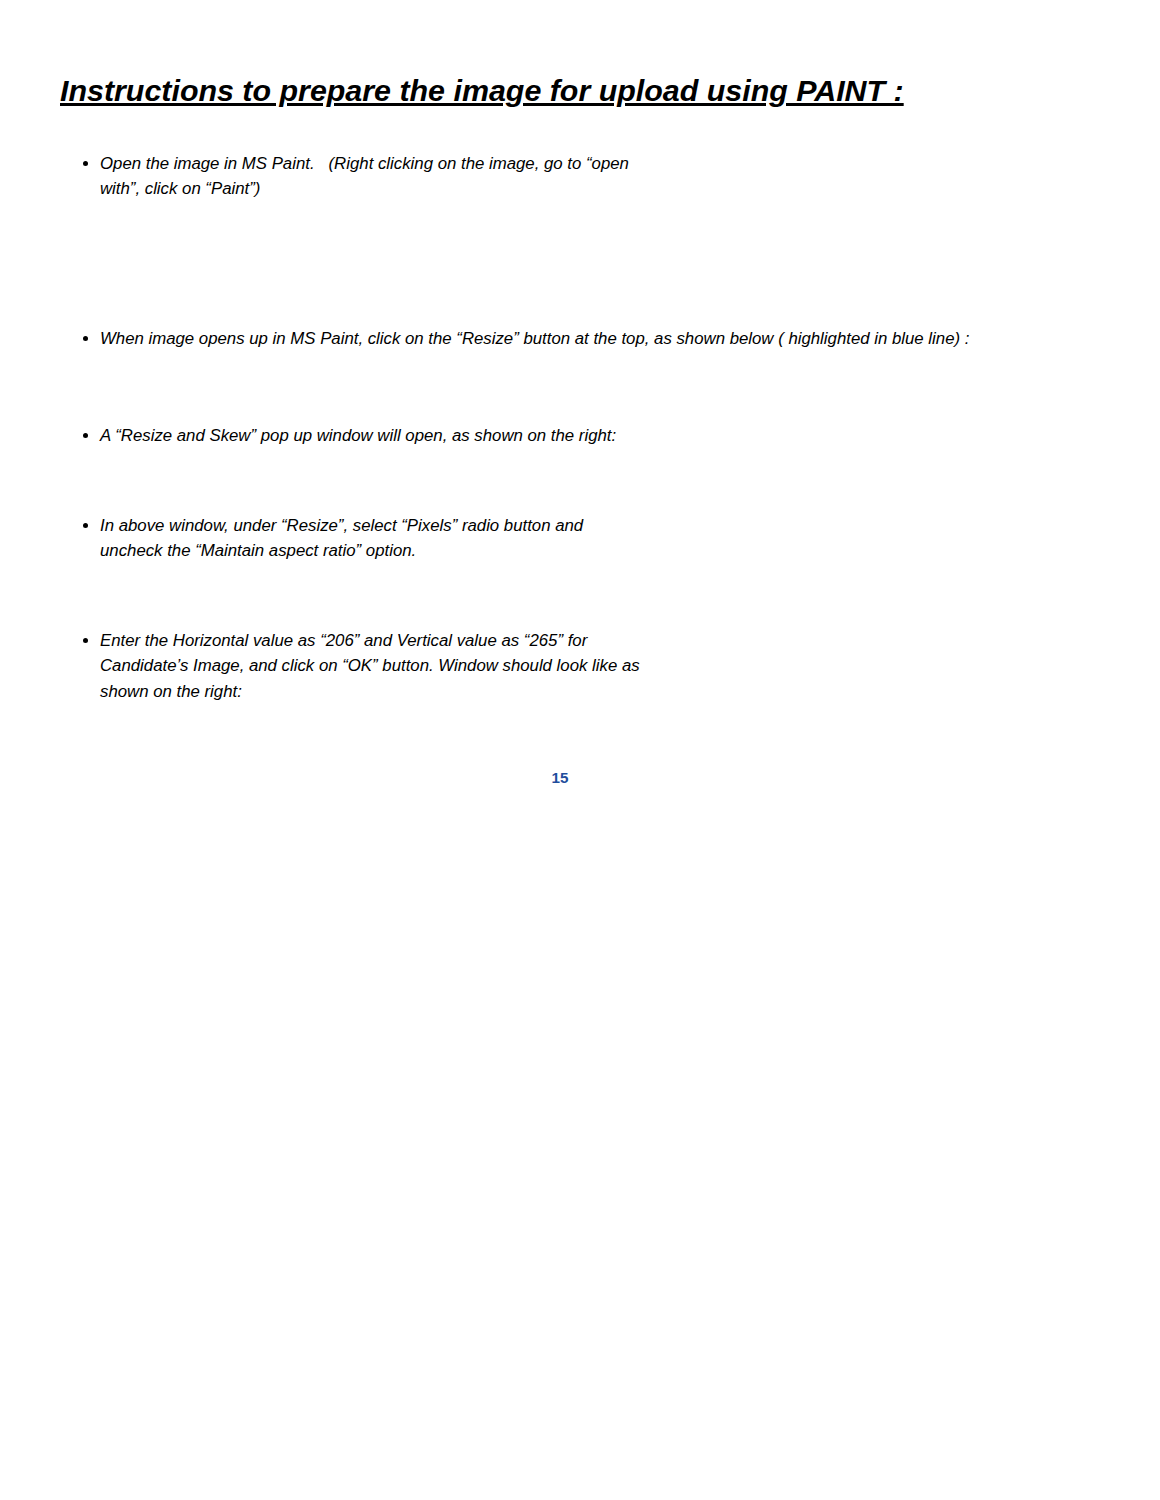Instructions to prepare the image for upload using PAINT :
Open the image in MS Paint. (Right clicking on the image, go to “open with”, click on “Paint”)
When image opens up in MS Paint, click on the “Resize” button at the top, as shown below ( highlighted in blue line) :
A “Resize and Skew” pop up window will open, as shown on the right:
In above window, under “Resize”, select “Pixels” radio button and uncheck the “Maintain aspect ratio” option.
Enter the Horizontal value as “206” and Vertical value as “265” for Candidate’s Image, and click on “OK” button. Window should look like as shown on the right:
15